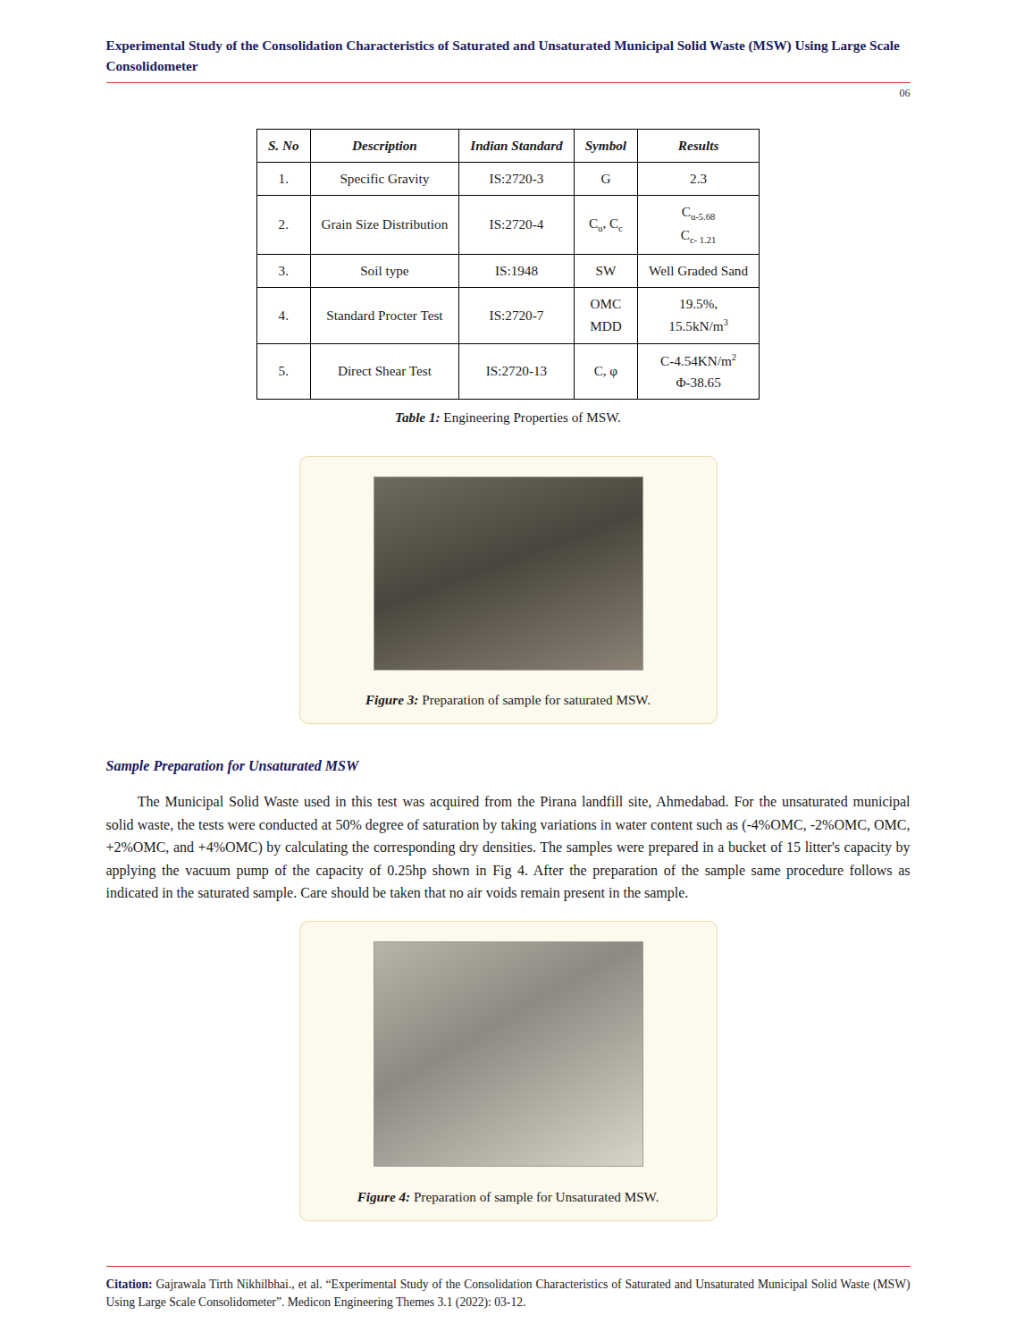Experimental Study of the Consolidation Characteristics of Saturated and Unsaturated Municipal Solid Waste (MSW) Using Large Scale Consolidometer
06
| S. No | Description | Indian Standard | Symbol | Results |
| --- | --- | --- | --- | --- |
| 1. | Specific Gravity | IS:2720-3 | G | 2.3 |
| 2. | Grain Size Distribution | IS:2720-4 | C u , C c | C u-5.68 C c- 1.21 |
| 3. | Soil type | IS:1948 | SW | Well Graded Sand |
| 4. | Standard Procter Test | IS:2720-7 | OMC MDD | 19.5%, 15.5kN/m 3 |
| 5. | Direct Shear Test | IS:2720-13 | C, φ | C-4.54KN/m 2 Φ-38.65 |
Table 1: Engineering Properties of MSW.
Figure 3: Preparation of sample for saturated MSW.
Sample Preparation for Unsaturated MSW
The Municipal Solid Waste used in this test was acquired from the Pirana landfill site, Ahmedabad. For the unsaturated municipal solid waste, the tests were conducted at 50% degree of saturation by taking variations in water content such as (-4%OMC, -2%OMC, OMC, +2%OMC, and +4%OMC) by calculating the corresponding dry densities. The samples were prepared in a bucket of 15 litter's capacity by applying the vacuum pump of the capacity of 0.25hp shown in Fig 4. After the preparation of the sample same procedure follows as indicated in the saturated sample. Care should be taken that no air voids remain present in the sample.
Figure 4: Preparation of sample for Unsaturated MSW.
Citation: Gajrawala Tirth Nikhilbhai., et al. “Experimental Study of the Consolidation Characteristics of Saturated and Unsaturated Municipal Solid Waste (MSW) Using Large Scale Consolidometer”. Medicon Engineering Themes 3.1 (2022): 03-12.